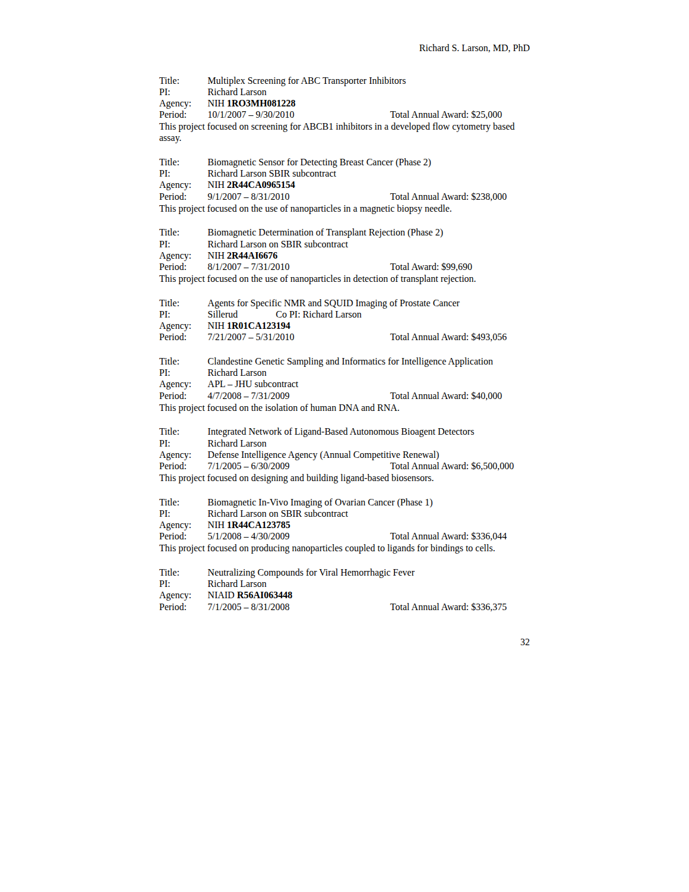Richard S. Larson, MD, PhD
| Title: | Multiplex Screening for ABC Transporter Inhibitors |
| PI: | Richard Larson |
| Agency: | NIH 1RO3MH081228 |
| Period: | 10/1/2007 – 9/30/2010 | Total Annual Award: $25,000 |
This project focused on screening for ABCB1 inhibitors in a developed flow cytometry based assay.
| Title: | Biomagnetic Sensor for Detecting Breast Cancer (Phase 2) |
| PI: | Richard Larson SBIR subcontract |
| Agency: | NIH 2R44CA0965154 |
| Period: | 9/1/2007 – 8/31/2010 | Total Annual Award: $238,000 |
This project focused on the use of nanoparticles in a magnetic biopsy needle.
| Title: | Biomagnetic Determination of Transplant Rejection (Phase 2) |
| PI: | Richard Larson on SBIR subcontract |
| Agency: | NIH 2R44AI6676 |
| Period: | 8/1/2007 – 7/31/2010 | Total Award: $99,690 |
This project focused on the use of nanoparticles in detection of transplant rejection.
| Title: | Agents for Specific NMR and SQUID Imaging of Prostate Cancer |
| PI: | Sillerud Co PI: Richard Larson |
| Agency: | NIH 1R01CA123194 |
| Period: | 7/21/2007 – 5/31/2010 | Total Annual Award: $493,056 |
| Title: | Clandestine Genetic Sampling and Informatics for Intelligence Application |
| PI: | Richard Larson |
| Agency: | APL – JHU subcontract |
| Period: | 4/7/2008 – 7/31/2009 | Total Annual Award: $40,000 |
This project focused on the isolation of human DNA and RNA.
| Title: | Integrated Network of Ligand-Based Autonomous Bioagent Detectors |
| PI: | Richard Larson |
| Agency: | Defense Intelligence Agency (Annual Competitive Renewal) |
| Period: | 7/1/2005 – 6/30/2009 | Total Annual Award: $6,500,000 |
This project focused on designing and building ligand-based biosensors.
| Title: | Biomagnetic In-Vivo Imaging of Ovarian Cancer (Phase 1) |
| PI: | Richard Larson on SBIR subcontract |
| Agency: | NIH 1R44CA123785 |
| Period: | 5/1/2008 – 4/30/2009 | Total Annual Award: $336,044 |
This project focused on producing nanoparticles coupled to ligands for bindings to cells.
| Title: | Neutralizing Compounds for Viral Hemorrhagic Fever |
| PI: | Richard Larson |
| Agency: | NIAID R56AI063448 |
| Period: | 7/1/2005 – 8/31/2008 | Total Annual Award: $336,375 |
32